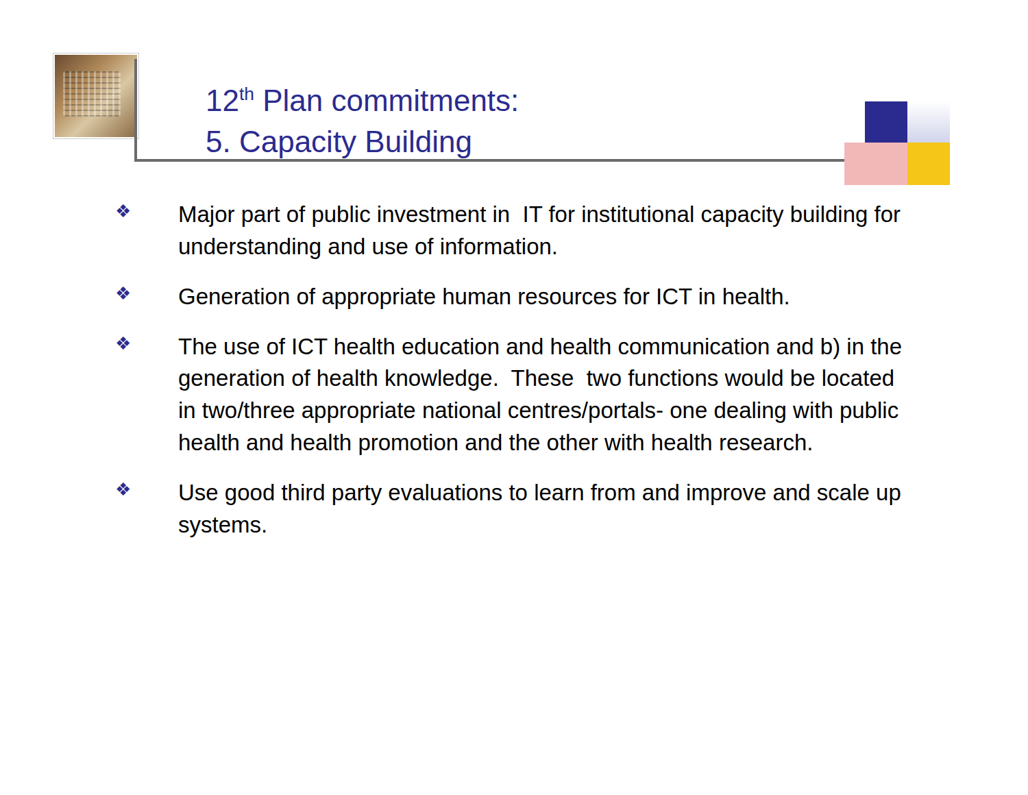12th Plan commitments:
5. Capacity Building
Major part of public investment in IT for institutional capacity building for understanding and use of information.
Generation of appropriate human resources for ICT in health.
The use of ICT health education and health communication and b) in the generation of health knowledge. These two functions would be located in two/three appropriate national centres/portals- one dealing with public health and health promotion and the other with health research.
Use good third party evaluations to learn from and improve and scale up systems.